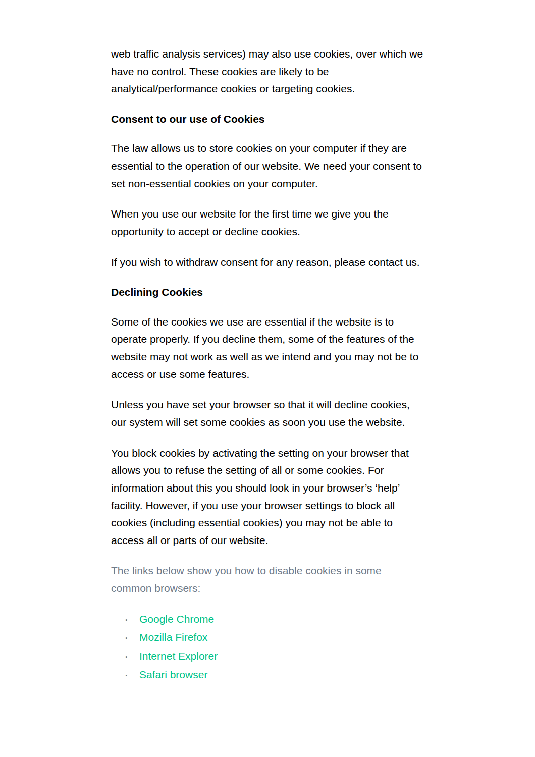web traffic analysis services) may also use cookies, over which we have no control. These cookies are likely to be analytical/performance cookies or targeting cookies.
Consent to our use of Cookies
The law allows us to store cookies on your computer if they are essential to the operation of our website. We need your consent to set non-essential cookies on your computer.
When you use our website for the first time we give you the opportunity to accept or decline cookies.
If you wish to withdraw consent for any reason, please contact us.
Declining Cookies
Some of the cookies we use are essential if the website is to operate properly. If you decline them, some of the features of the website may not work as well as we intend and you may not be to access or use some features.
Unless you have set your browser so that it will decline cookies, our system will set some cookies as soon you use the website.
You block cookies by activating the setting on your browser that allows you to refuse the setting of all or some cookies. For information about this you should look in your browser’s ‘help’ facility. However, if you use your browser settings to block all cookies (including essential cookies) you may not be able to access all or parts of our website.
The links below show you how to disable cookies in some common browsers:
Google Chrome
Mozilla Firefox
Internet Explorer
Safari browser